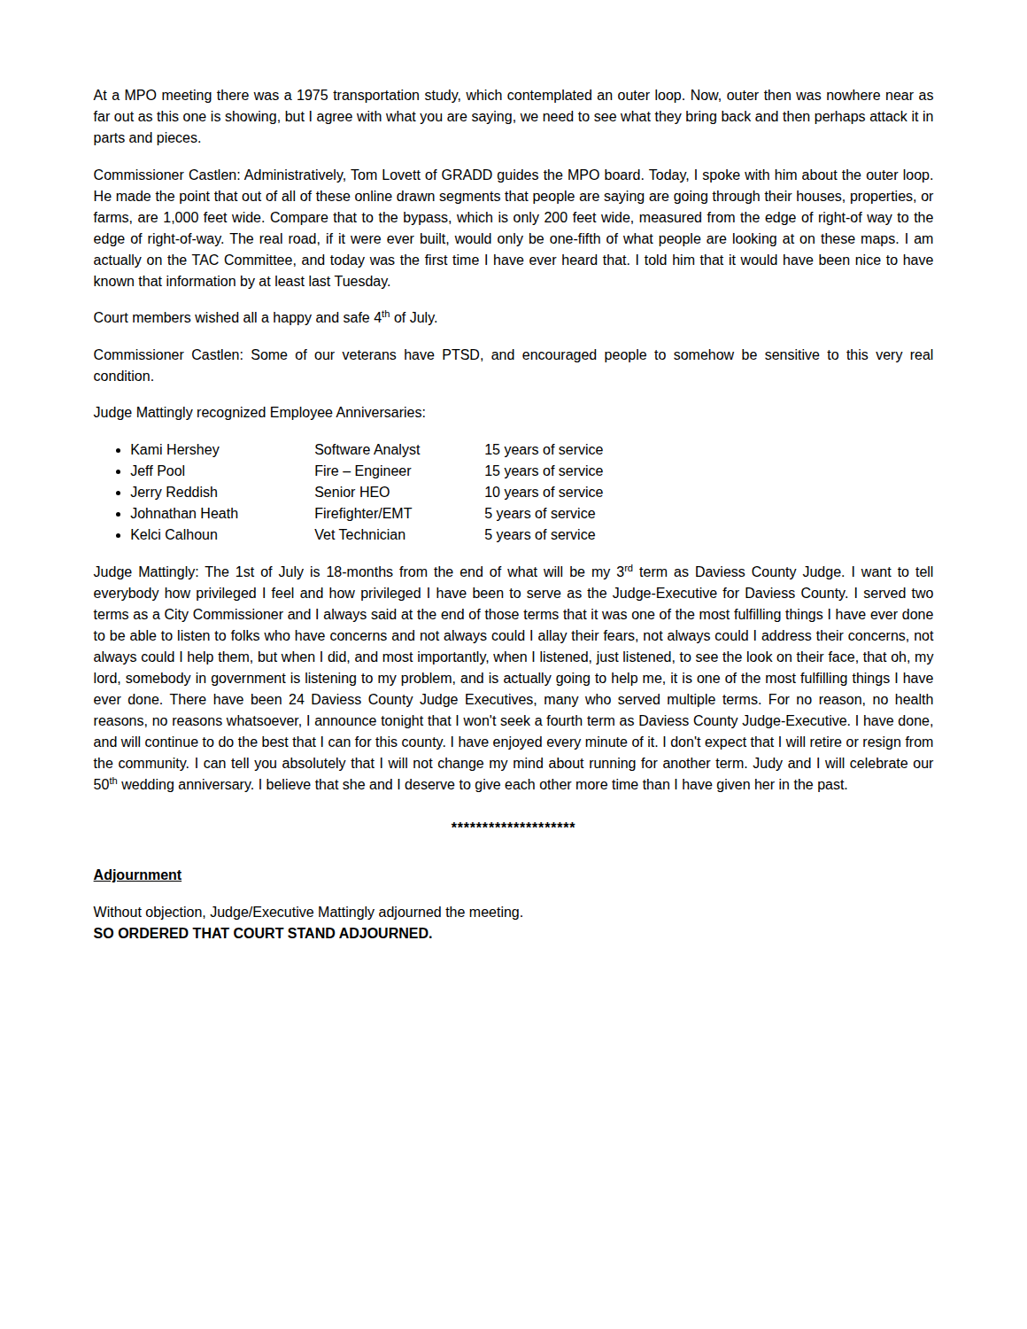At a MPO meeting there was a 1975 transportation study, which contemplated an outer loop. Now, outer then was nowhere near as far out as this one is showing, but I agree with what you are saying, we need to see what they bring back and then perhaps attack it in parts and pieces.
Commissioner Castlen: Administratively, Tom Lovett of GRADD guides the MPO board. Today, I spoke with him about the outer loop. He made the point that out of all of these online drawn segments that people are saying are going through their houses, properties, or farms, are 1,000 feet wide. Compare that to the bypass, which is only 200 feet wide, measured from the edge of right-of way to the edge of right-of-way. The real road, if it were ever built, would only be one-fifth of what people are looking at on these maps. I am actually on the TAC Committee, and today was the first time I have ever heard that. I told him that it would have been nice to have known that information by at least last Tuesday.
Court members wished all a happy and safe 4th of July.
Commissioner Castlen: Some of our veterans have PTSD, and encouraged people to somehow be sensitive to this very real condition.
Judge Mattingly recognized Employee Anniversaries:
Kami Hershey Software Analyst15 years of service
Jeff Pool Fire – Engineer15 years of service
Jerry Reddish Senior HEO10 years of service
Johnathan Heath Firefighter/EMT5 years of service
Kelci Calhoun Vet Technician5 years of service
Judge Mattingly: The 1st of July is 18-months from the end of what will be my 3rd term as Daviess County Judge. I want to tell everybody how privileged I feel and how privileged I have been to serve as the Judge-Executive for Daviess County. I served two terms as a City Commissioner and I always said at the end of those terms that it was one of the most fulfilling things I have ever done to be able to listen to folks who have concerns and not always could I allay their fears, not always could I address their concerns, not always could I help them, but when I did, and most importantly, when I listened, just listened, to see the look on their face, that oh, my lord, somebody in government is listening to my problem, and is actually going to help me, it is one of the most fulfilling things I have ever done. There have been 24 Daviess County Judge Executives, many who served multiple terms. For no reason, no health reasons, no reasons whatsoever, I announce tonight that I won't seek a fourth term as Daviess County Judge-Executive. I have done, and will continue to do the best that I can for this county. I have enjoyed every minute of it. I don't expect that I will retire or resign from the community. I can tell you absolutely that I will not change my mind about running for another term. Judy and I will celebrate our 50th wedding anniversary. I believe that she and I deserve to give each other more time than I have given her in the past.
********************
Adjournment
Without objection, Judge/Executive Mattingly adjourned the meeting.
SO ORDERED THAT COURT STAND ADJOURNED.